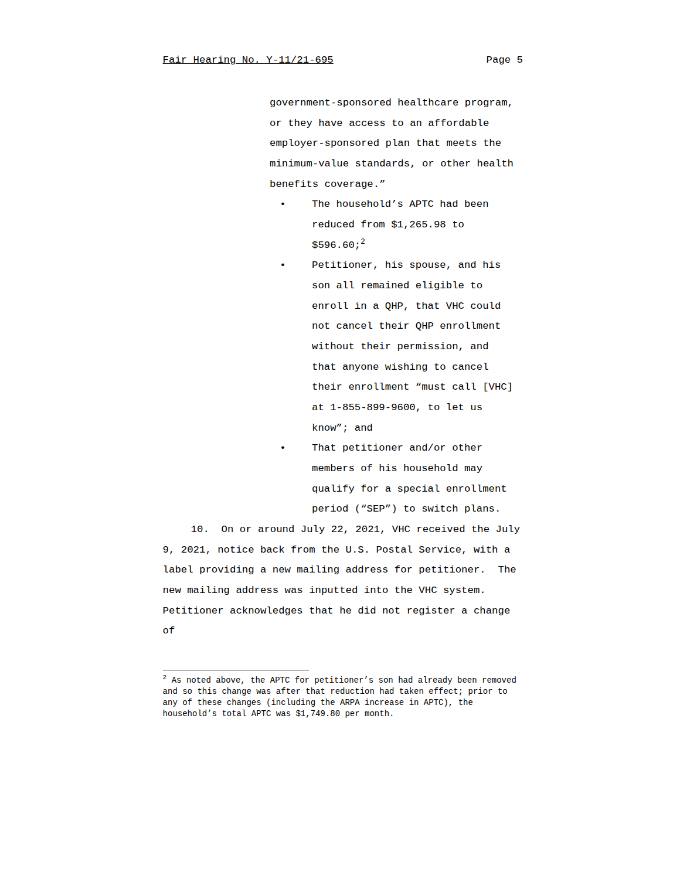Fair Hearing No. Y-11/21-695 Page 5
government-sponsored healthcare program, or they have access to an affordable employer-sponsored plan that meets the minimum-value standards, or other health benefits coverage.”
The household’s APTC had been reduced from $1,265.98 to $596.60;2
Petitioner, his spouse, and his son all remained eligible to enroll in a QHP, that VHC could not cancel their QHP enrollment without their permission, and that anyone wishing to cancel their enrollment “must call [VHC] at 1-855-899-9600, to let us know”; and
That petitioner and/or other members of his household may qualify for a special enrollment period (“SEP”) to switch plans.
10. On or around July 22, 2021, VHC received the July 9, 2021, notice back from the U.S. Postal Service, with a label providing a new mailing address for petitioner. The new mailing address was inputted into the VHC system. Petitioner acknowledges that he did not register a change of
2 As noted above, the APTC for petitioner’s son had already been removed and so this change was after that reduction had taken effect; prior to any of these changes (including the ARPA increase in APTC), the household’s total APTC was $1,749.80 per month.